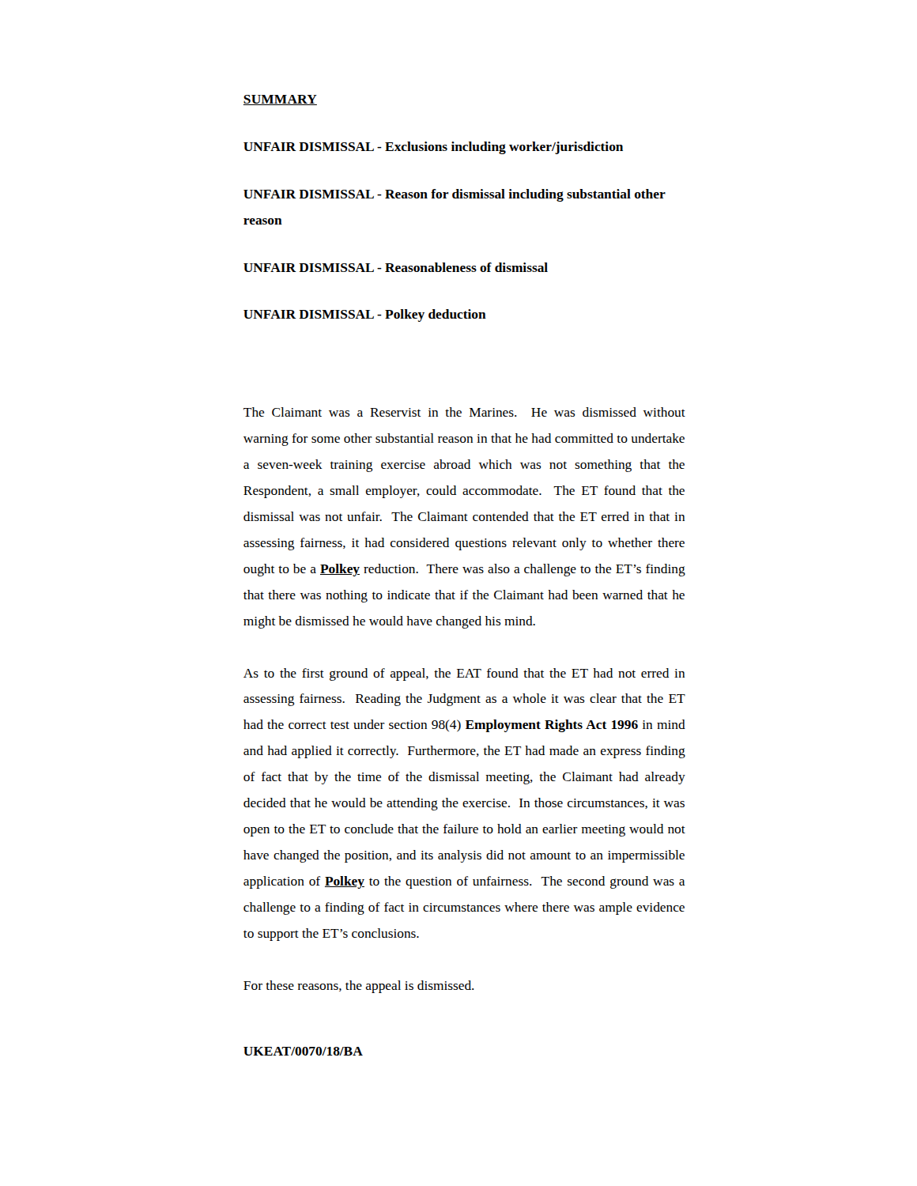SUMMARY
UNFAIR DISMISSAL - Exclusions including worker/jurisdiction
UNFAIR DISMISSAL - Reason for dismissal including substantial other reason
UNFAIR DISMISSAL - Reasonableness of dismissal
UNFAIR DISMISSAL - Polkey deduction
The Claimant was a Reservist in the Marines. He was dismissed without warning for some other substantial reason in that he had committed to undertake a seven-week training exercise abroad which was not something that the Respondent, a small employer, could accommodate. The ET found that the dismissal was not unfair. The Claimant contended that the ET erred in that in assessing fairness, it had considered questions relevant only to whether there ought to be a Polkey reduction. There was also a challenge to the ET’s finding that there was nothing to indicate that if the Claimant had been warned that he might be dismissed he would have changed his mind.
As to the first ground of appeal, the EAT found that the ET had not erred in assessing fairness. Reading the Judgment as a whole it was clear that the ET had the correct test under section 98(4) Employment Rights Act 1996 in mind and had applied it correctly. Furthermore, the ET had made an express finding of fact that by the time of the dismissal meeting, the Claimant had already decided that he would be attending the exercise. In those circumstances, it was open to the ET to conclude that the failure to hold an earlier meeting would not have changed the position, and its analysis did not amount to an impermissible application of Polkey to the question of unfairness. The second ground was a challenge to a finding of fact in circumstances where there was ample evidence to support the ET’s conclusions.
For these reasons, the appeal is dismissed.
UKEAT/0070/18/BA